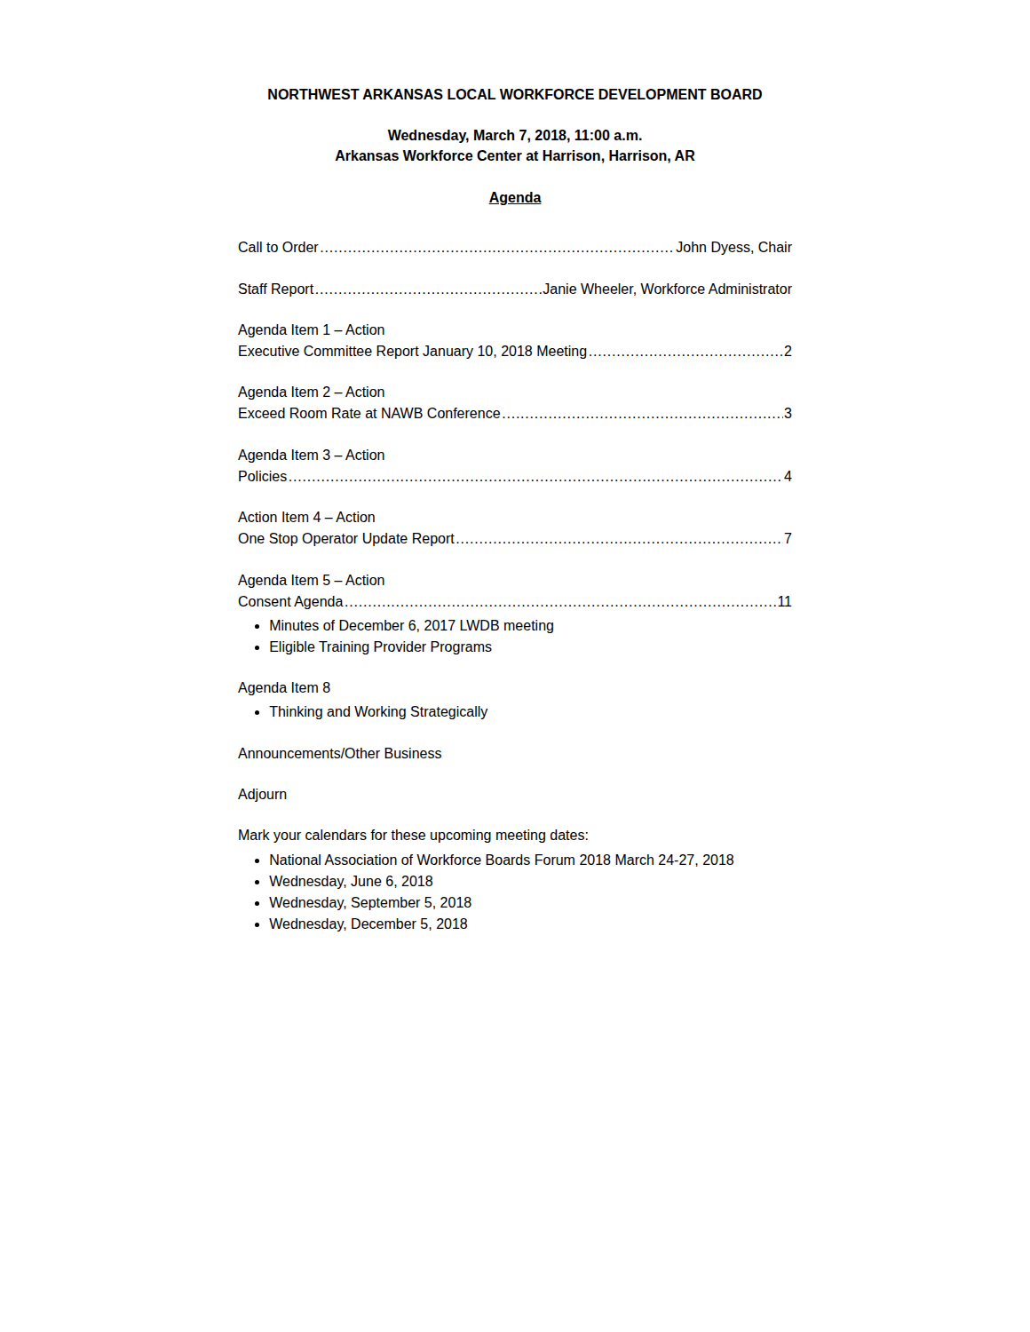NORTHWEST ARKANSAS LOCAL WORKFORCE DEVELOPMENT BOARD
Wednesday, March 7, 2018, 11:00 a.m.
Arkansas Workforce Center at Harrison, Harrison, AR
Agenda
Call to Order .................................................................................................. John Dyess, Chair
Staff Report ............................................................... Janie Wheeler, Workforce Administrator
Agenda Item 1 – Action
Executive Committee Report January 10, 2018 Meeting ........................................................... 2
Agenda Item 2 – Action
Exceed Room Rate at NAWB Conference ............................................................................... 3
Agenda Item 3 – Action
Policies ............................................................................................................................... 4
Action Item 4 – Action
One Stop Operator Update Report ........................................................................................... 7
Agenda Item 5 – Action
Consent Agenda ............................................................................................................... 11
Minutes of December 6, 2017 LWDB meeting
Eligible Training Provider Programs
Agenda Item 8
Thinking and Working Strategically
Announcements/Other Business
Adjourn
Mark your calendars for these upcoming meeting dates:
National Association of Workforce Boards Forum 2018 March 24-27, 2018
Wednesday, June 6, 2018
Wednesday, September 5, 2018
Wednesday, December 5, 2018